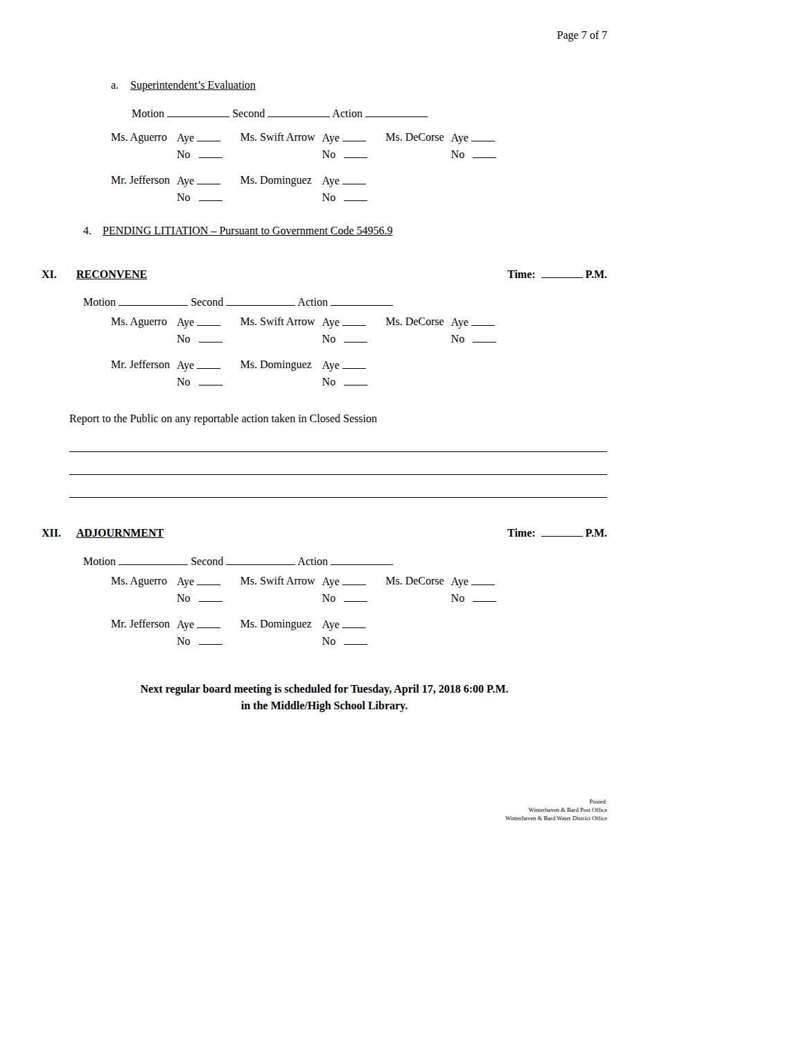Page 7 of 7
a. Superintendent’s Evaluation
Motion Second Action
| Ms. Aguerro | Aye No | Ms. Swift Arrow | Aye No | Ms. DeCorse | Aye No |
| Mr. Jefferson | Aye No | Ms. Dominguez | Aye No | | |
4. PENDING LITIATION – Pursuant to Government Code 54956.9
XI. RECONVENE
Time: P.M.
Motion Second Action
| Ms. Aguerro | Aye No | Ms. Swift Arrow | Aye No | Ms. DeCorse | Aye No |
| Mr. Jefferson | Aye No | Ms. Dominguez | Aye No | | |
Report to the Public on any reportable action taken in Closed Session
XII. ADJOURNMENT
Time: P.M.
Motion Second Action
| Ms. Aguerro | Aye No | Ms. Swift Arrow | Aye No | Ms. DeCorse | Aye No |
| Mr. Jefferson | Aye No | Ms. Dominguez | Aye No | | |
Next regular board meeting is scheduled for Tuesday, April 17, 2018 6:00 P.M.
in the Middle/High School Library.
Posted:
Winterhaven & Bard Post Office
Winterhaven & Bard Water District Office